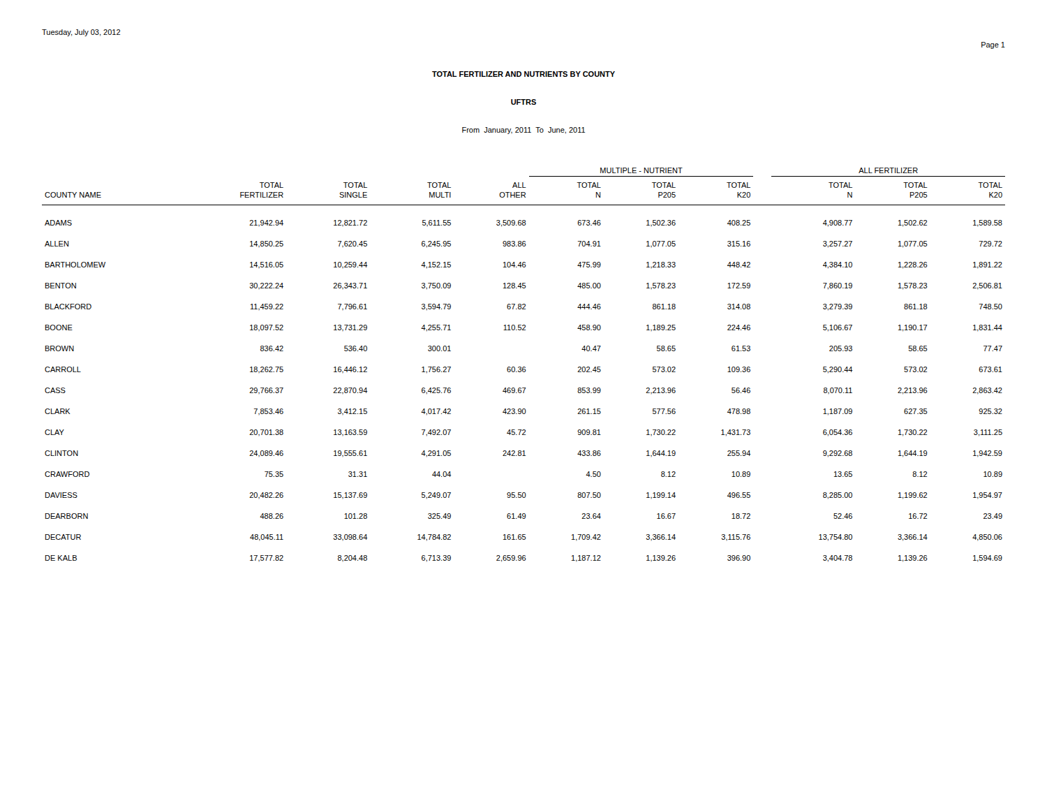Tuesday, July 03, 2012
Page 1
TOTAL FERTILIZER AND NUTRIENTS BY COUNTY
UFTRS
From January, 2011 To June, 2011
| | MULTIPLE - NUTRIENT | | ALL FERTILIZER |
| --- | --- | --- | --- |
| COUNTY NAME | TOTAL FERTILIZER | TOTAL SINGLE | TOTAL MULTI | ALL OTHER | TOTAL N | TOTAL P205 | TOTAL K20 | | TOTAL N | TOTAL P205 | TOTAL K20 |
| ADAMS | 21,942.94 | 12,821.72 | 5,611.55 | 3,509.68 | 673.46 | 1,502.36 | 408.25 | | 4,908.77 | 1,502.62 | 1,589.58 |
| ALLEN | 14,850.25 | 7,620.45 | 6,245.95 | 983.86 | 704.91 | 1,077.05 | 315.16 | | 3,257.27 | 1,077.05 | 729.72 |
| BARTHOLOMEW | 14,516.05 | 10,259.44 | 4,152.15 | 104.46 | 475.99 | 1,218.33 | 448.42 | | 4,384.10 | 1,228.26 | 1,891.22 |
| BENTON | 30,222.24 | 26,343.71 | 3,750.09 | 128.45 | 485.00 | 1,578.23 | 172.59 | | 7,860.19 | 1,578.23 | 2,506.81 |
| BLACKFORD | 11,459.22 | 7,796.61 | 3,594.79 | 67.82 | 444.46 | 861.18 | 314.08 | | 3,279.39 | 861.18 | 748.50 |
| BOONE | 18,097.52 | 13,731.29 | 4,255.71 | 110.52 | 458.90 | 1,189.25 | 224.46 | | 5,106.67 | 1,190.17 | 1,831.44 |
| BROWN | 836.42 | 536.40 | 300.01 | | 40.47 | 58.65 | 61.53 | | 205.93 | 58.65 | 77.47 |
| CARROLL | 18,262.75 | 16,446.12 | 1,756.27 | 60.36 | 202.45 | 573.02 | 109.36 | | 5,290.44 | 573.02 | 673.61 |
| CASS | 29,766.37 | 22,870.94 | 6,425.76 | 469.67 | 853.99 | 2,213.96 | 56.46 | | 8,070.11 | 2,213.96 | 2,863.42 |
| CLARK | 7,853.46 | 3,412.15 | 4,017.42 | 423.90 | 261.15 | 577.56 | 478.98 | | 1,187.09 | 627.35 | 925.32 |
| CLAY | 20,701.38 | 13,163.59 | 7,492.07 | 45.72 | 909.81 | 1,730.22 | 1,431.73 | | 6,054.36 | 1,730.22 | 3,111.25 |
| CLINTON | 24,089.46 | 19,555.61 | 4,291.05 | 242.81 | 433.86 | 1,644.19 | 255.94 | | 9,292.68 | 1,644.19 | 1,942.59 |
| CRAWFORD | 75.35 | 31.31 | 44.04 | | 4.50 | 8.12 | 10.89 | | 13.65 | 8.12 | 10.89 |
| DAVIESS | 20,482.26 | 15,137.69 | 5,249.07 | 95.50 | 807.50 | 1,199.14 | 496.55 | | 8,285.00 | 1,199.62 | 1,954.97 |
| DEARBORN | 488.26 | 101.28 | 325.49 | 61.49 | 23.64 | 16.67 | 18.72 | | 52.46 | 16.72 | 23.49 |
| DECATUR | 48,045.11 | 33,098.64 | 14,784.82 | 161.65 | 1,709.42 | 3,366.14 | 3,115.76 | | 13,754.80 | 3,366.14 | 4,850.06 |
| DE KALB | 17,577.82 | 8,204.48 | 6,713.39 | 2,659.96 | 1,187.12 | 1,139.26 | 396.90 | | 3,404.78 | 1,139.26 | 1,594.69 |